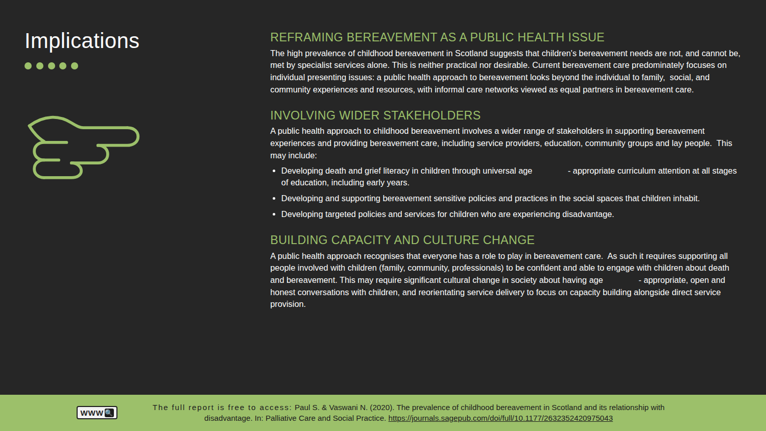Implications
Reframing bereavement as a public health issue
The high prevalence of childhood bereavement in Scotland suggests that children's bereavement needs are not, and cannot be, met by specialist services alone. This is neither practical nor desirable. Current bereavement care predominately focuses on individual presenting issues: a public health approach to bereavement looks beyond the individual to family, social, and community experiences and resources, with informal care networks viewed as equal partners in bereavement care.
Involving wider stakeholders
A public health approach to childhood bereavement involves a wider range of stakeholders in supporting bereavement experiences and providing bereavement care, including service providers, education, community groups and lay people. This may include:
Developing death and grief literacy in children through universal age - appropriate curriculum attention at all stages of education, including early years.
Developing and supporting bereavement sensitive policies and practices in the social spaces that children inhabit.
Developing targeted policies and services for children who are experiencing disadvantage.
Building capacity and culture change
A public health approach recognises that everyone has a role to play in bereavement care. As such it requires supporting all people involved with children (family, community, professionals) to be confident and able to engage with children about death and bereavement. This may require significant cultural change in society about having age - appropriate, open and honest conversations with children, and reorientating service delivery to focus on capacity building alongside direct service provision.
WWW🔍
The full report is free to access: Paul S. & Vaswani N. (2020). The prevalence of childhood bereavement in Scotland and its relationship with disadvantage. In: Palliative Care and Social Practice. https://journals.sagepub.com/doi/full/10.1177/2632352420975043